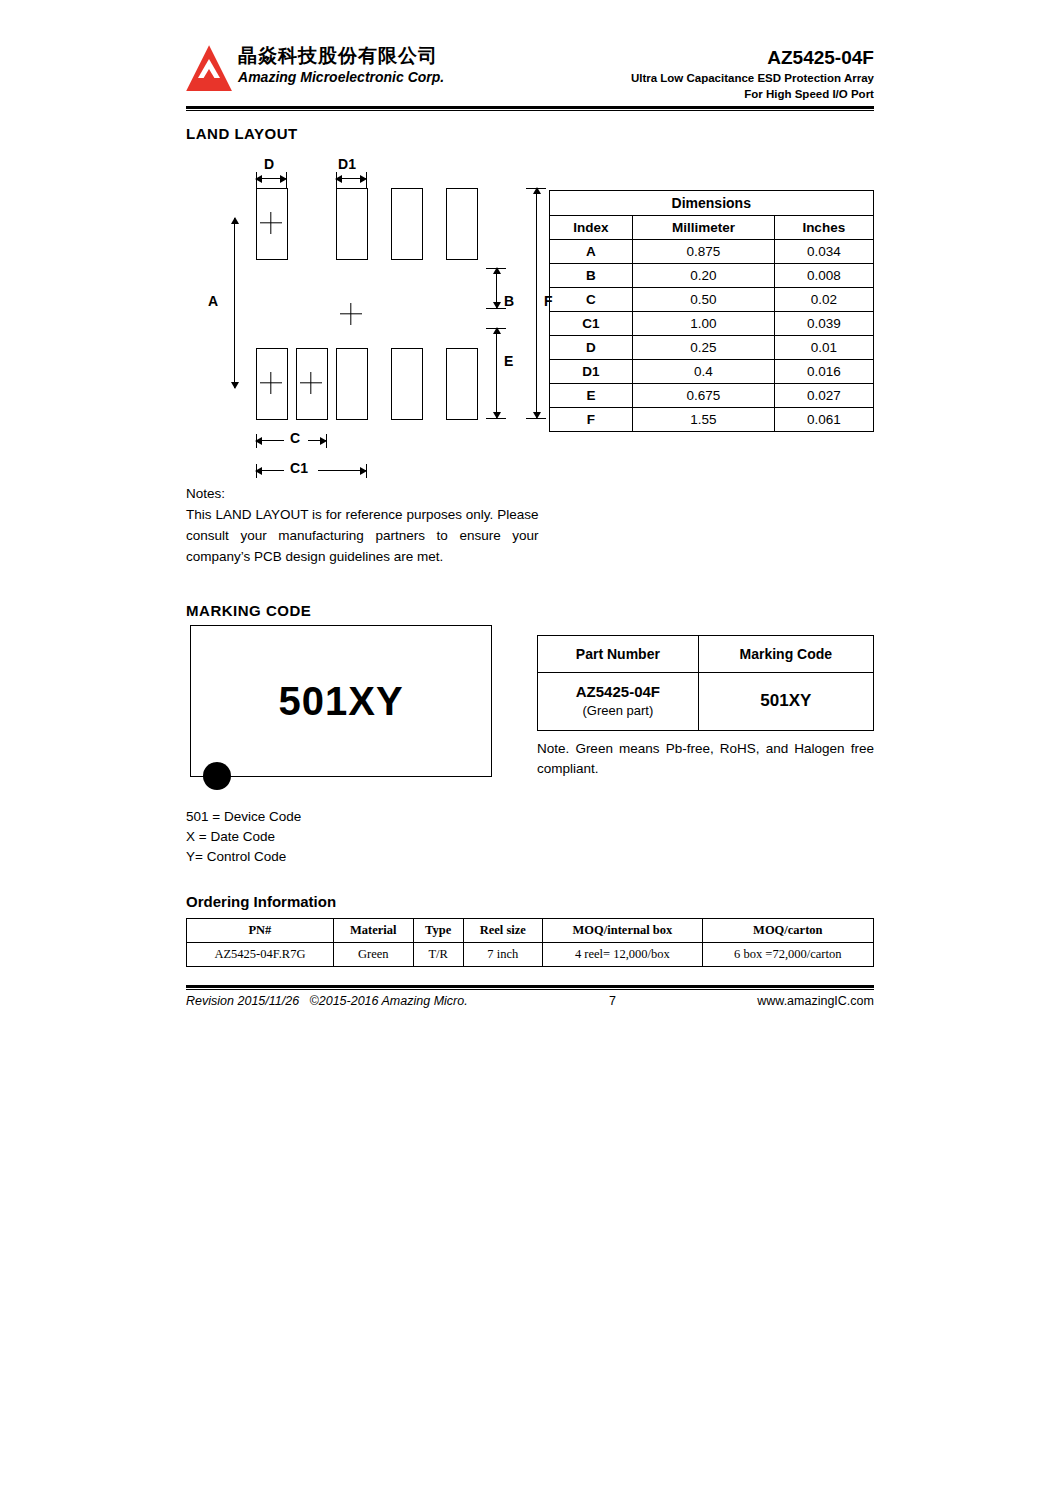晶焱科技股份有限公司
Amazing Microelectronic Corp.
AZ5425-04F
Ultra Low Capacitance ESD Protection Array
For High Speed I/O Port
LAND LAYOUT
D
D1
A
B
E
F
C
C1
Notes:
This LAND LAYOUT is for reference purposes only. Please consult your manufacturing partners to ensure your company’s PCB design guidelines are met.
| Dimensions |
| --- |
| Index | Millimeter | Inches |
| A | 0.875 | 0.034 |
| B | 0.20 | 0.008 |
| C | 0.50 | 0.02 |
| C1 | 1.00 | 0.039 |
| D | 0.25 | 0.01 |
| D1 | 0.4 | 0.016 |
| E | 0.675 | 0.027 |
| F | 1.55 | 0.061 |
MARKING CODE
501XY
501 = Device Code
X = Date Code
Y= Control Code
| Part Number | Marking Code |
| --- | --- |
| AZ5425-04F (Green part) | 501XY |
Note. Green means Pb-free, RoHS, and Halogen free compliant.
Ordering Information
| PN# | Material | Type | Reel size | MOQ/internal box | MOQ/carton |
| --- | --- | --- | --- | --- | --- |
| AZ5425-04F.R7G | Green | T/R | 7 inch | 4 reel= 12,000/box | 6 box =72,000/carton |
Revision 2015/11/26 ©2015-2016 Amazing Micro.
7
www.amazingIC.com